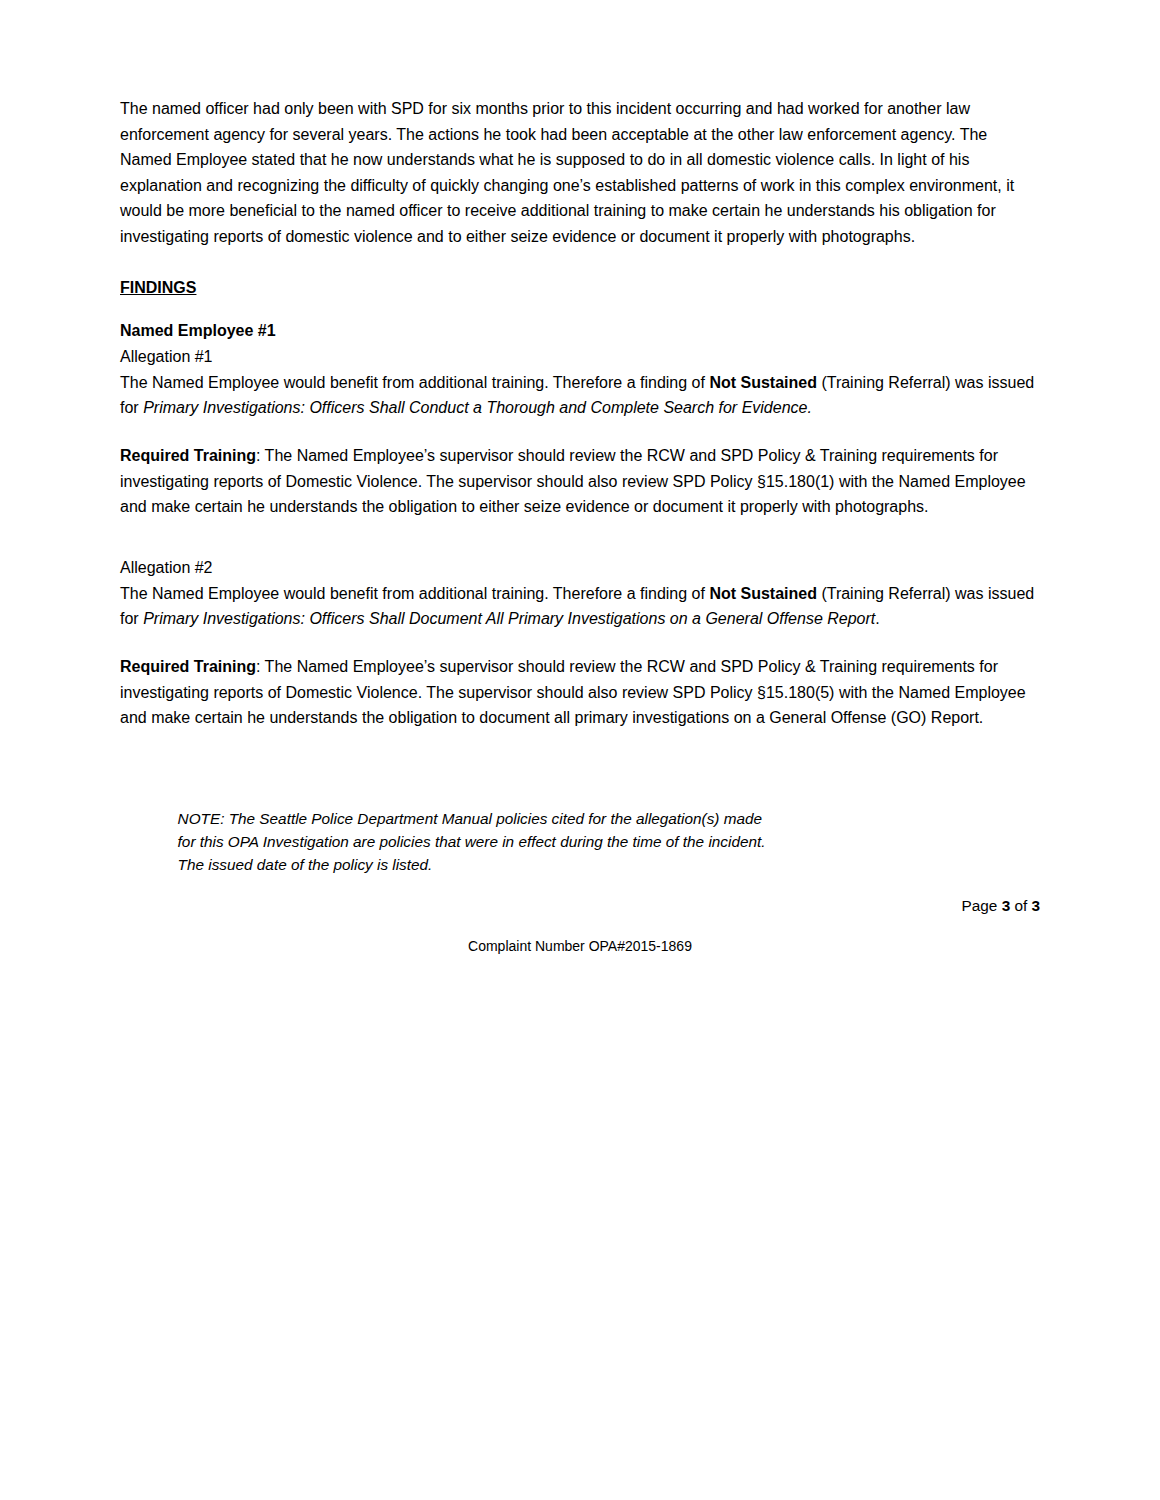The named officer had only been with SPD for six months prior to this incident occurring and had worked for another law enforcement agency for several years. The actions he took had been acceptable at the other law enforcement agency. The Named Employee stated that he now understands what he is supposed to do in all domestic violence calls. In light of his explanation and recognizing the difficulty of quickly changing one’s established patterns of work in this complex environment, it would be more beneficial to the named officer to receive additional training to make certain he understands his obligation for investigating reports of domestic violence and to either seize evidence or document it properly with photographs.
FINDINGS
Named Employee #1
Allegation #1
The Named Employee would benefit from additional training. Therefore a finding of Not Sustained (Training Referral) was issued for Primary Investigations: Officers Shall Conduct a Thorough and Complete Search for Evidence.
Required Training: The Named Employee’s supervisor should review the RCW and SPD Policy & Training requirements for investigating reports of Domestic Violence. The supervisor should also review SPD Policy §15.180(1) with the Named Employee and make certain he understands the obligation to either seize evidence or document it properly with photographs.
Allegation #2
The Named Employee would benefit from additional training. Therefore a finding of Not Sustained (Training Referral) was issued for Primary Investigations: Officers Shall Document All Primary Investigations on a General Offense Report.
Required Training: The Named Employee’s supervisor should review the RCW and SPD Policy & Training requirements for investigating reports of Domestic Violence. The supervisor should also review SPD Policy §15.180(5) with the Named Employee and make certain he understands the obligation to document all primary investigations on a General Offense (GO) Report.
NOTE: The Seattle Police Department Manual policies cited for the allegation(s) made
for this OPA Investigation are policies that were in effect during the time of the incident.
The issued date of the policy is listed.
Page 3 of 3
Complaint Number OPA#2015-1869